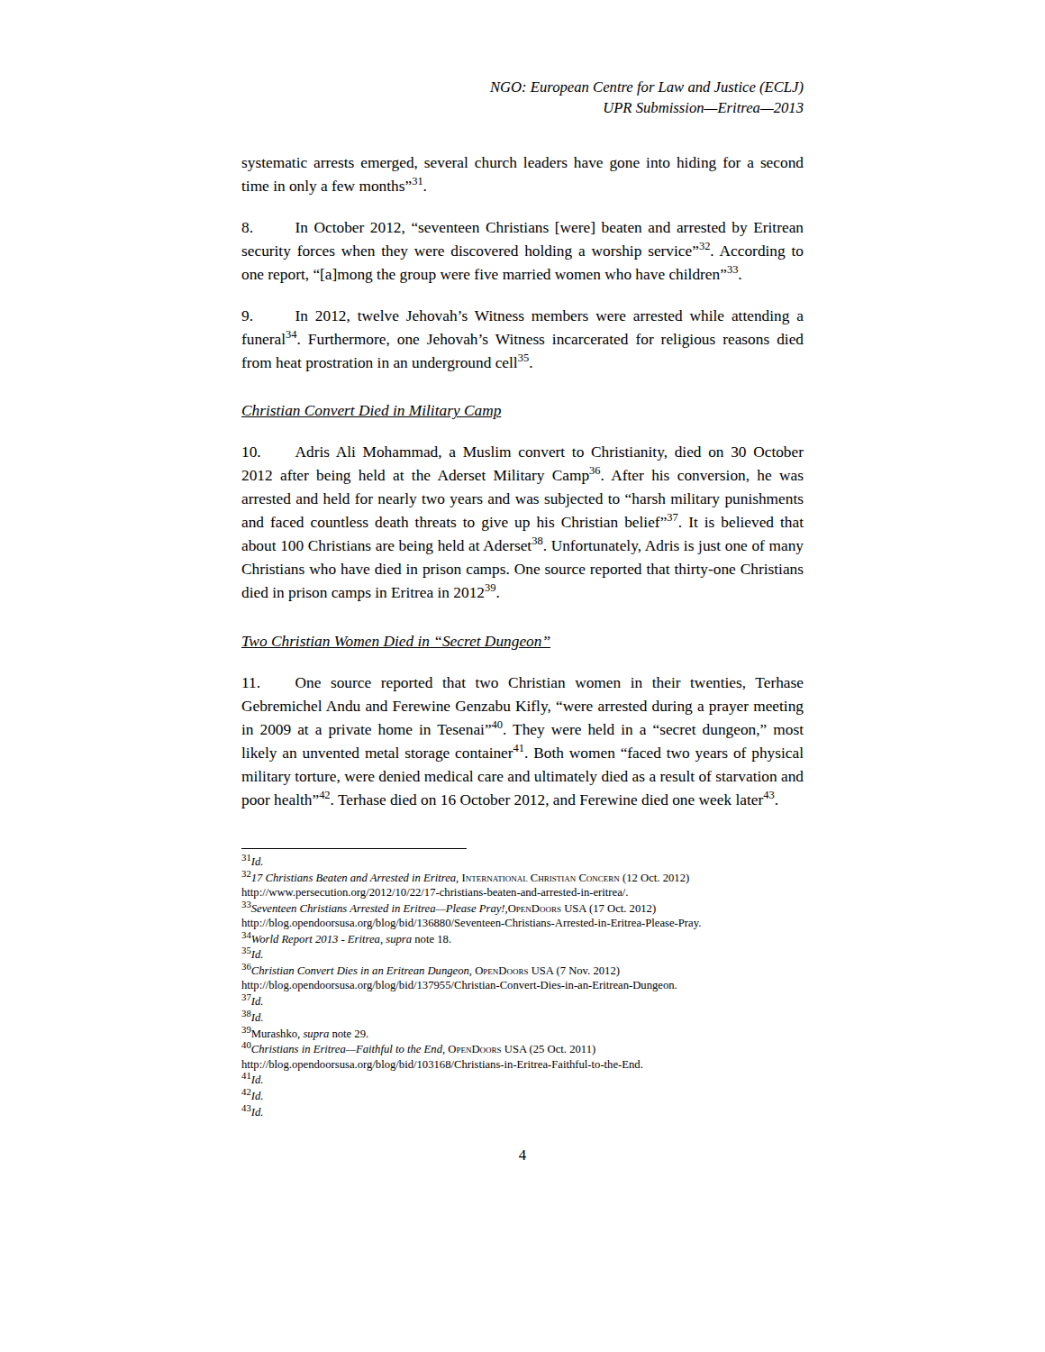NGO: European Centre for Law and Justice (ECLJ)
UPR Submission—Eritrea—2013
systematic arrests emerged, several church leaders have gone into hiding for a second time in only a few months”31.
8. In October 2012, “seventeen Christians [were] beaten and arrested by Eritrean security forces when they were discovered holding a worship service”32. According to one report, “[a]mong the group were five married women who have children”33.
9. In 2012, twelve Jehovah’s Witness members were arrested while attending a funeral34. Furthermore, one Jehovah’s Witness incarcerated for religious reasons died from heat prostration in an underground cell35.
Christian Convert Died in Military Camp
10. Adris Ali Mohammad, a Muslim convert to Christianity, died on 30 October 2012 after being held at the Aderset Military Camp36. After his conversion, he was arrested and held for nearly two years and was subjected to “harsh military punishments and faced countless death threats to give up his Christian belief”37. It is believed that about 100 Christians are being held at Aderset38. Unfortunately, Adris is just one of many Christians who have died in prison camps. One source reported that thirty-one Christians died in prison camps in Eritrea in 201239.
Two Christian Women Died in “Secret Dungeon”
11. One source reported that two Christian women in their twenties, Terhase Gebremichel Andu and Ferewine Genzabu Kifly, “were arrested during a prayer meeting in 2009 at a private home in Tesenai”40. They were held in a “secret dungeon,” most likely an unvented metal storage container41. Both women “faced two years of physical military torture, were denied medical care and ultimately died as a result of starvation and poor health”42. Terhase died on 16 October 2012, and Ferewine died one week later43.
31Id.
3217 Christians Beaten and Arrested in Eritrea, International Christian Concern (12 Oct. 2012) http://www.persecution.org/2012/10/22/17-christians-beaten-and-arrested-in-eritrea/.
33Seventeen Christians Arrested in Eritrea—Please Pray!,OpenDoors USA (17 Oct. 2012) http://blog.opendoorsusa.org/blog/bid/136880/Seventeen-Christians-Arrested-in-Eritrea-Please-Pray.
34World Report 2013 - Eritrea, supra note 18.
35Id.
36Christian Convert Dies in an Eritrean Dungeon, OpenDoors USA (7 Nov. 2012) http://blog.opendoorsusa.org/blog/bid/137955/Christian-Convert-Dies-in-an-Eritrean-Dungeon.
37Id.
38Id.
39Murashko, supra note 29.
40Christians in Eritrea—Faithful to the End, OpenDoors USA (25 Oct. 2011) http://blog.opendoorsusa.org/blog/bid/103168/Christians-in-Eritrea-Faithful-to-the-End.
41Id.
42Id.
43Id.
4